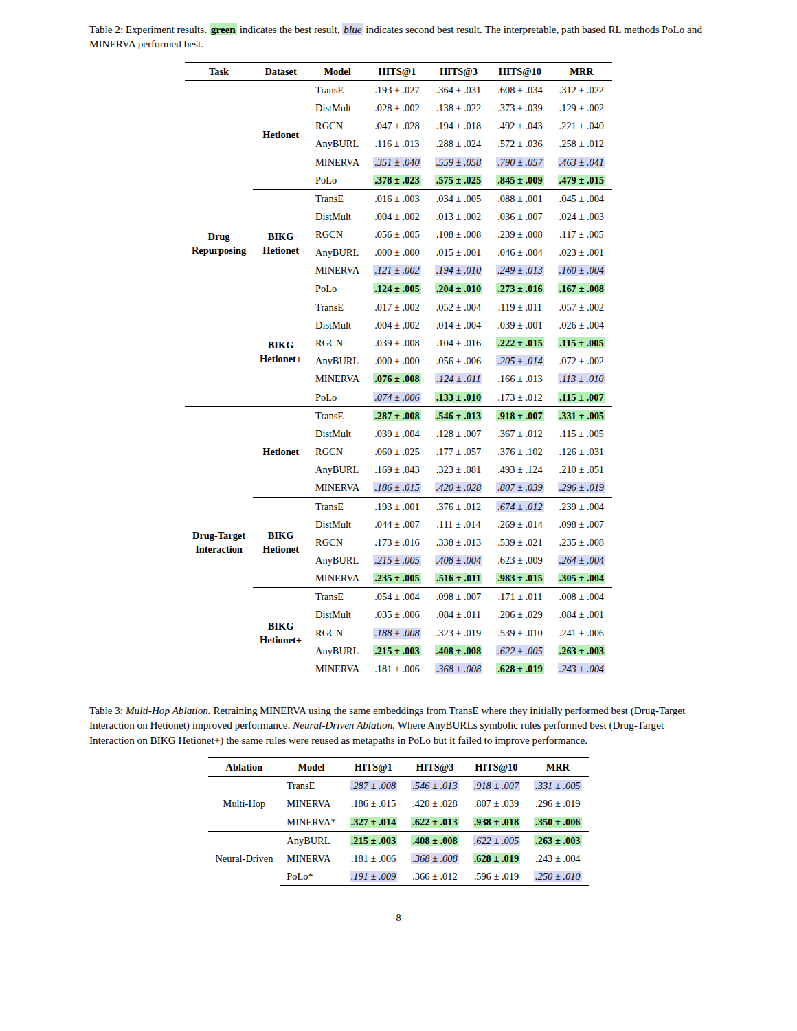Table 2: Experiment results. green indicates the best result, blue indicates second best result. The interpretable, path based RL methods PoLo and MINERVA performed best.
| Task | Dataset | Model | HITS@1 | HITS@3 | HITS@10 | MRR |
| --- | --- | --- | --- | --- | --- | --- |
| Drug Repurposing | Hetionet | TransE | .193 ± .027 | .364 ± .031 | .608 ± .034 | .312 ± .022 |
| DistMult | .028 ± .002 | .138 ± .022 | .373 ± .039 | .129 ± .002 |
| RGCN | .047 ± .028 | .194 ± .018 | .492 ± .043 | .221 ± .040 |
| AnyBURL | .116 ± .013 | .288 ± .024 | .572 ± .036 | .258 ± .012 |
| MINERVA | .351 ± .040 | .559 ± .058 | .790 ± .057 | .463 ± .041 |
| PoLo | .378 ± .023 | .575 ± .025 | .845 ± .009 | .479 ± .015 |
| BIKG Hetionet | TransE | .016 ± .003 | .034 ± .005 | .088 ± .001 | .045 ± .004 |
| DistMult | .004 ± .002 | .013 ± .002 | .036 ± .007 | .024 ± .003 |
| RGCN | .056 ± .005 | .108 ± .008 | .239 ± .008 | .117 ± .005 |
| AnyBURL | .000 ± .000 | .015 ± .001 | .046 ± .004 | .023 ± .001 |
| MINERVA | .121 ± .002 | .194 ± .010 | .249 ± .013 | .160 ± .004 |
| PoLo | .124 ± .005 | .204 ± .010 | .273 ± .016 | .167 ± .008 |
| BIKG Hetionet+ | TransE | .017 ± .002 | .052 ± .004 | .119 ± .011 | .057 ± .002 |
| DistMult | .004 ± .002 | .014 ± .004 | .039 ± .001 | .026 ± .004 |
| RGCN | .039 ± .008 | .104 ± .016 | .222 ± .015 | .115 ± .005 |
| AnyBURL | .000 ± .000 | .056 ± .006 | .205 ± .014 | .072 ± .002 |
| MINERVA | .076 ± .008 | .124 ± .011 | .166 ± .013 | .113 ± .010 |
| PoLo | .074 ± .006 | .133 ± .010 | .173 ± .012 | .115 ± .007 |
| Drug-Target Interaction | Hetionet | TransE | .287 ± .008 | .546 ± .013 | .918 ± .007 | .331 ± .005 |
| DistMult | .039 ± .004 | .128 ± .007 | .367 ± .012 | .115 ± .005 |
| RGCN | .060 ± .025 | .177 ± .057 | .376 ± .102 | .126 ± .031 |
| AnyBURL | .169 ± .043 | .323 ± .081 | .493 ± .124 | .210 ± .051 |
| MINERVA | .186 ± .015 | .420 ± .028 | .807 ± .039 | .296 ± .019 |
| BIKG Hetionet | TransE | .193 ± .001 | .376 ± .012 | .674 ± .012 | .239 ± .004 |
| DistMult | .044 ± .007 | .111 ± .014 | .269 ± .014 | .098 ± .007 |
| RGCN | .173 ± .016 | .338 ± .013 | .539 ± .021 | .235 ± .008 |
| AnyBURL | .215 ± .005 | .408 ± .004 | .623 ± .009 | .264 ± .004 |
| MINERVA | .235 ± .005 | .516 ± .011 | .983 ± .015 | .305 ± .004 |
| BIKG Hetionet+ | TransE | .054 ± .004 | .098 ± .007 | .171 ± .011 | .008 ± .004 |
| DistMult | .035 ± .006 | .084 ± .011 | .206 ± .029 | .084 ± .001 |
| RGCN | .188 ± .008 | .323 ± .019 | .539 ± .010 | .241 ± .006 |
| AnyBURL | .215 ± .003 | .408 ± .008 | .622 ± .005 | .263 ± .003 |
| MINERVA | .181 ± .006 | .368 ± .008 | .628 ± .019 | .243 ± .004 |
Table 3: Multi-Hop Ablation. Retraining MINERVA using the same embeddings from TransE where they initially performed best (Drug-Target Interaction on Hetionet) improved performance. Neural-Driven Ablation. Where AnyBURLs symbolic rules performed best (Drug-Target Interaction on BIKG Hetionet+) the same rules were reused as metapaths in PoLo but it failed to improve performance.
| Ablation | Model | HITS@1 | HITS@3 | HITS@10 | MRR |
| --- | --- | --- | --- | --- | --- |
| Multi-Hop | TransE | .287 ± .008 | .546 ± .013 | .918 ± .007 | .331 ± .005 |
| MINERVA | .186 ± .015 | .420 ± .028 | .807 ± .039 | .296 ± .019 |
| MINERVA* | .327 ± .014 | .622 ± .013 | .938 ± .018 | .350 ± .006 |
| Neural-Driven | AnyBURL | .215 ± .003 | .408 ± .008 | .622 ± .005 | .263 ± .003 |
| MINERVA | .181 ± .006 | .368 ± .008 | .628 ± .019 | .243 ± .004 |
| PoLo* | .191 ± .009 | .366 ± .012 | .596 ± .019 | .250 ± .010 |
8